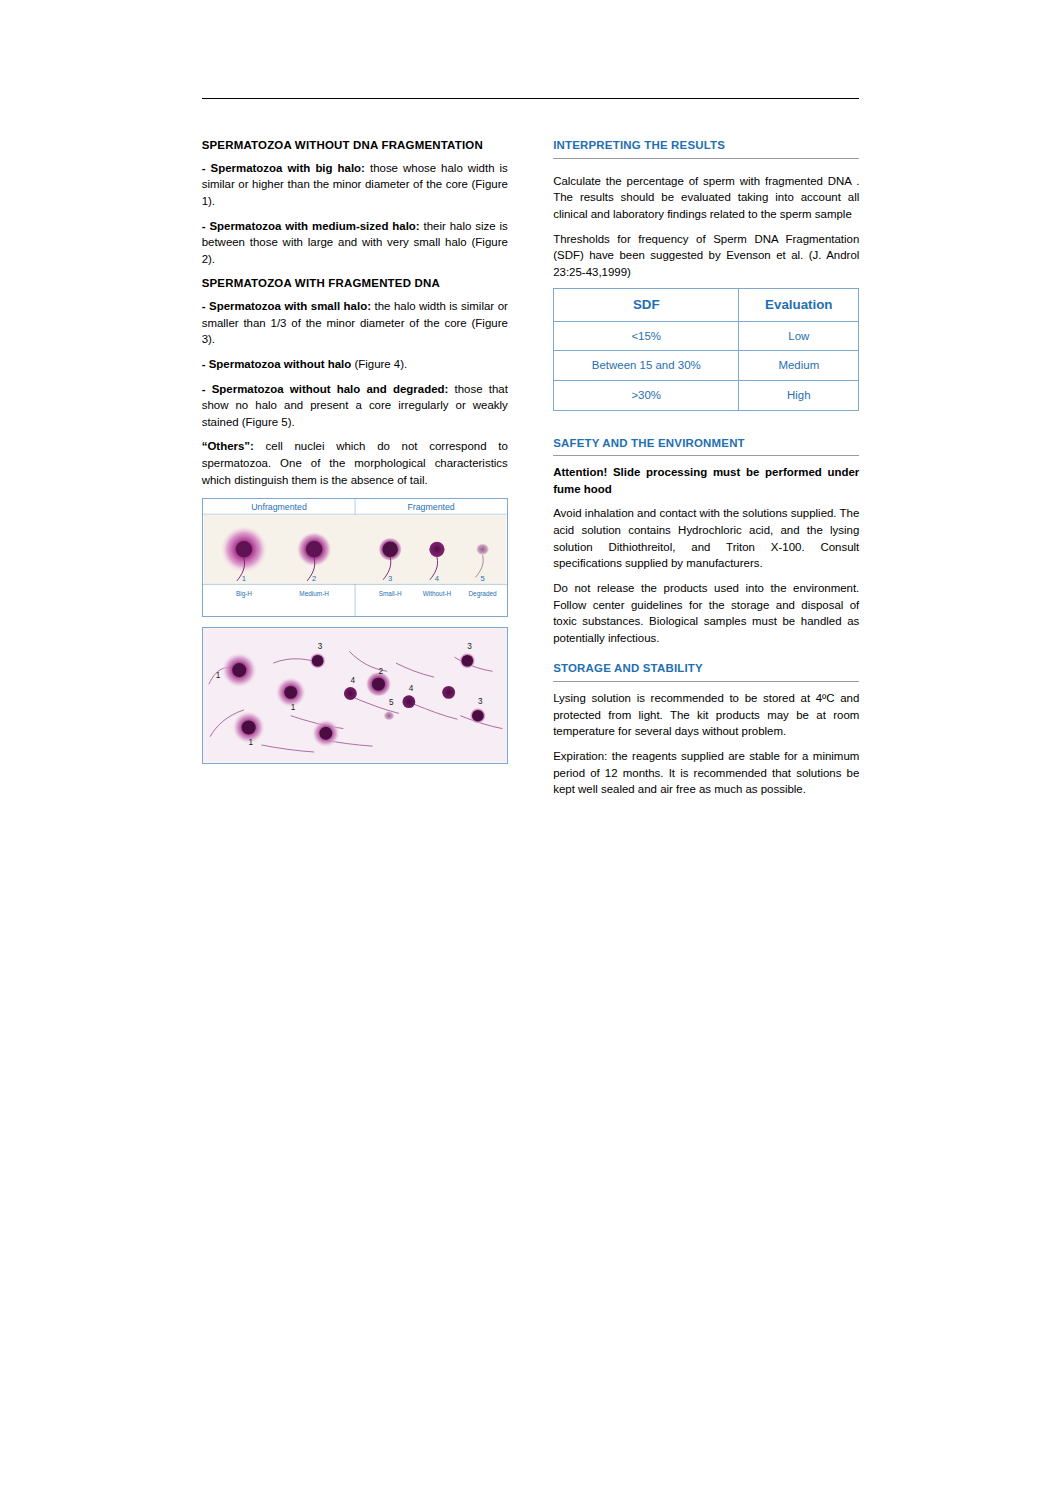SPERMATOZOA WITHOUT DNA FRAGMENTATION
- Spermatozoa with big halo: those whose halo width is similar or higher than the minor diameter of the core (Figure 1).
- Spermatozoa with medium-sized halo: their halo size is between those with large and with very small halo (Figure 2).
SPERMATOZOA WITH FRAGMENTED DNA
- Spermatozoa with small halo: the halo width is similar or smaller than 1/3 of the minor diameter of the core (Figure 3).
- Spermatozoa without halo (Figure 4).
- Spermatozoa without halo and degraded: those that show no halo and present a core irregularly or weakly stained (Figure 5).
“Others”: cell nuclei which do not correspond to spermatozoa. One of the morphological characteristics which distinguish them is the absence of tail.
Unfragmented Fragmented 1 2 3 4 5 Big-H Medium-H Small-H Without-H Degraded
3 3 3 1 1 1 2 4 4 5
INTERPRETING THE RESULTS
Calculate the percentage of sperm with fragmented DNA . The results should be evaluated taking into account all clinical and laboratory findings related to the sperm sample
Thresholds for frequency of Sperm DNA Fragmentation (SDF) have been suggested by Evenson et al. (J. Androl 23:25-43,1999)
| SDF | Evaluation |
| --- | --- |
| <15% | Low |
| Between 15 and 30% | Medium |
| >30% | High |
SAFETY AND THE ENVIRONMENT
Attention! Slide processing must be performed under fume hood
Avoid inhalation and contact with the solutions supplied. The acid solution contains Hydrochloric acid, and the lysing solution Dithiothreitol, and Triton X-100. Consult specifications supplied by manufacturers.
Do not release the products used into the environment. Follow center guidelines for the storage and disposal of toxic substances. Biological samples must be handled as potentially infectious.
STORAGE AND STABILITY
Lysing solution is recommended to be stored at 4ºC and protected from light. The kit products may be at room temperature for several days without problem.
Expiration: the reagents supplied are stable for a minimum period of 12 months. It is recommended that solutions be kept well sealed and air free as much as possible.